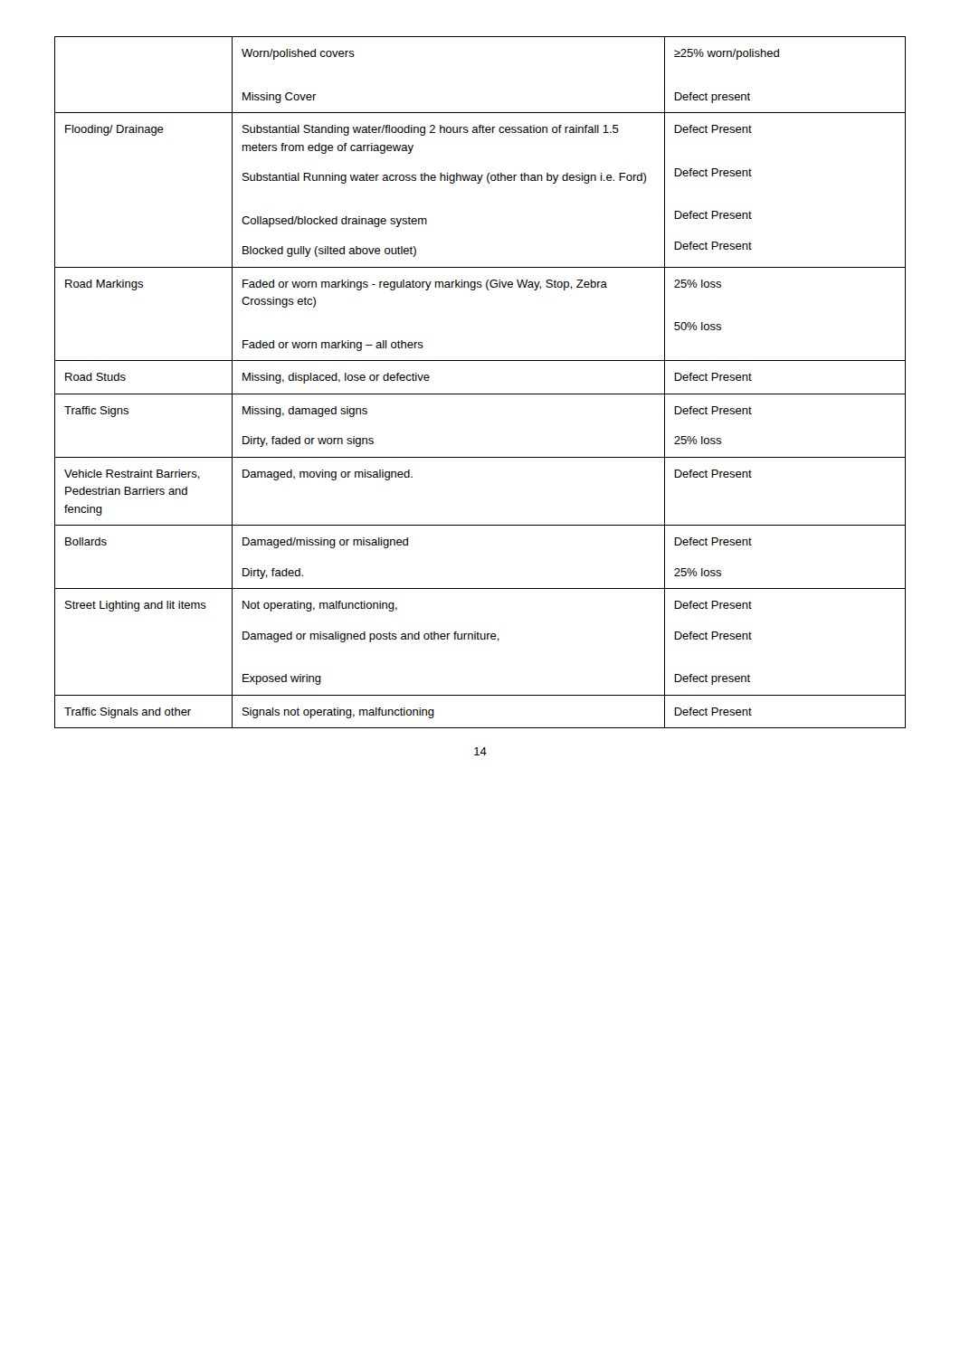| | Worn/polished covers Missing Cover | ≥25% worn/polished Defect present |
| Flooding/ Drainage | Substantial Standing water/flooding 2 hours after cessation of rainfall 1.5 meters from edge of carriageway Substantial Running water across the highway (other than by design i.e. Ford) Collapsed/blocked drainage system Blocked gully (silted above outlet) | Defect Present Defect Present Defect Present Defect Present |
| Road Markings | Faded or worn markings - regulatory markings (Give Way, Stop, Zebra Crossings etc) Faded or worn marking – all others | 25% loss 50% loss |
| Road Studs | Missing, displaced, lose or defective | Defect Present |
| Traffic Signs | Missing, damaged signs Dirty, faded or worn signs | Defect Present 25% loss |
| Vehicle Restraint Barriers, Pedestrian Barriers and fencing | Damaged, moving or misaligned. | Defect Present |
| Bollards | Damaged/missing or misaligned Dirty, faded. | Defect Present 25% loss |
| Street Lighting and lit items | Not operating, malfunctioning, Damaged or misaligned posts and other furniture, Exposed wiring | Defect Present Defect Present Defect present |
| Traffic Signals and other | Signals not operating, malfunctioning | Defect Present |
14